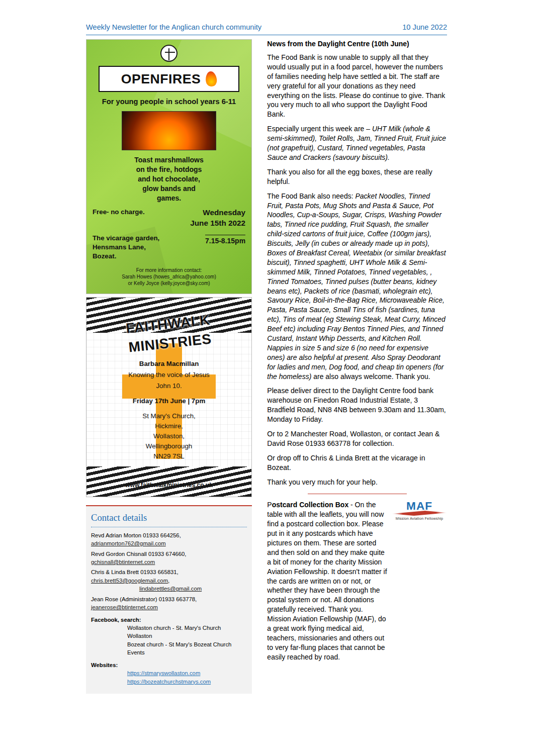Weekly Newsletter for the Anglican church community
10 June 2022
OPENFIRES
For young people in school years 6-11
Toast marshmallows
on the fire, hotdogs
and hot chocolate,
glow bands and
games.
Free- no charge.
Wednesday
June 15th 2022
The vicarage garden,
Hensmans Lane,
Bozeat.
7.15-8.15pm
For more information contact:
Sarah Howes (howes_africa@yahoo.com)
or Kelly Joyce (kelly.joyce@sky.com)
FAITHWALK MINISTRIES
Barbara Macmillan
Knowing the voice of Jesus
John 10.
Friday 17th June | 7pm
St Mary's Church,
Hickmire,
Wollaston,
Wellingborough
NN29 7SL
www.faithwalkministries.co.uk
Contact details
Revd Adrian Morton 01933 664256, adrianmorton762@gmail.com
Revd Gordon Chisnall 01933 674660, gchisnall@btinternet.com
Chris & Linda Brett 01933 665831, chris.brett53@googlemail.com,
lindabrettles@gmail.com
Jean Rose (Administrator) 01933 663778, jeanerose@btinternet.com
Facebook, search: Wollaston church - St. Mary's Church Wollaston Bozeat church - St Mary's Bozeat Church Events
Websites: https://stmaryswollaston.com https://bozeatchurchstmarys.com
News from the Daylight Centre (10th June)
The Food Bank is now unable to supply all that they would usually put in a food parcel, however the numbers of families needing help have settled a bit. The staff are very grateful for all your donations as they need everything on the lists. Please do continue to give. Thank you very much to all who support the Daylight Food Bank.
Especially urgent this week are – UHT Milk (whole & semi-skimmed), Toilet Rolls, Jam, Tinned Fruit, Fruit juice (not grapefruit), Custard, Tinned vegetables, Pasta Sauce and Crackers (savoury biscuits).
Thank you also for all the egg boxes, these are really helpful.
The Food Bank also needs: Packet Noodles, Tinned Fruit, Pasta Pots, Mug Shots and Pasta & Sauce, Pot Noodles, Cup-a-Soups, Sugar, Crisps, Washing Powder tabs, Tinned rice pudding, Fruit Squash, the smaller child-sized cartons of fruit juice, Coffee (100gm jars), Biscuits, Jelly (in cubes or already made up in pots), Boxes of Breakfast Cereal, Weetabix (or similar breakfast biscuit), Tinned spaghetti, UHT Whole Milk & Semi-skimmed Milk, Tinned Potatoes, Tinned vegetables, , Tinned Tomatoes, Tinned pulses (butter beans, kidney beans etc), Packets of rice (basmati, wholegrain etc), Savoury Rice, Boil-in-the-Bag Rice, Microwaveable Rice, Pasta, Pasta Sauce, Small Tins of fish (sardines, tuna etc), Tins of meat (eg Stewing Steak, Meat Curry, Minced Beef etc) including Fray Bentos Tinned Pies, and Tinned Custard, Instant Whip Desserts, and Kitchen Roll. Nappies in size 5 and size 6 (no need for expensive ones) are also helpful at present. Also Spray Deodorant for ladies and men, Dog food, and cheap tin openers (for the homeless) are also always welcome. Thank you.
Please deliver direct to the Daylight Centre food bank warehouse on Finedon Road Industrial Estate, 3 Bradfield Road, NN8 4NB between 9.30am and 11.30am, Monday to Friday.
Or to 2 Manchester Road, Wollaston, or contact Jean & David Rose 01933 663778 for collection.
Or drop off to Chris & Linda Brett at the vicarage in Bozeat.
Thank you very much for your help.
MAF
Mission Aviation Fellowship
Postcard Collection Box - On the table with all the leaflets, you will now find a postcard collection box. Please put in it any postcards which have pictures on them. These are sorted and then sold on and they make quite a bit of money for the charity Mission Aviation Fellowship. It doesn't matter if the cards are written on or not, or whether they have been through the postal system or not. All donations gratefully received. Thank you. Mission Aviation Fellowship (MAF), do a great work flying medical aid, teachers, missionaries and others out to very far-flung places that cannot be easily reached by road.